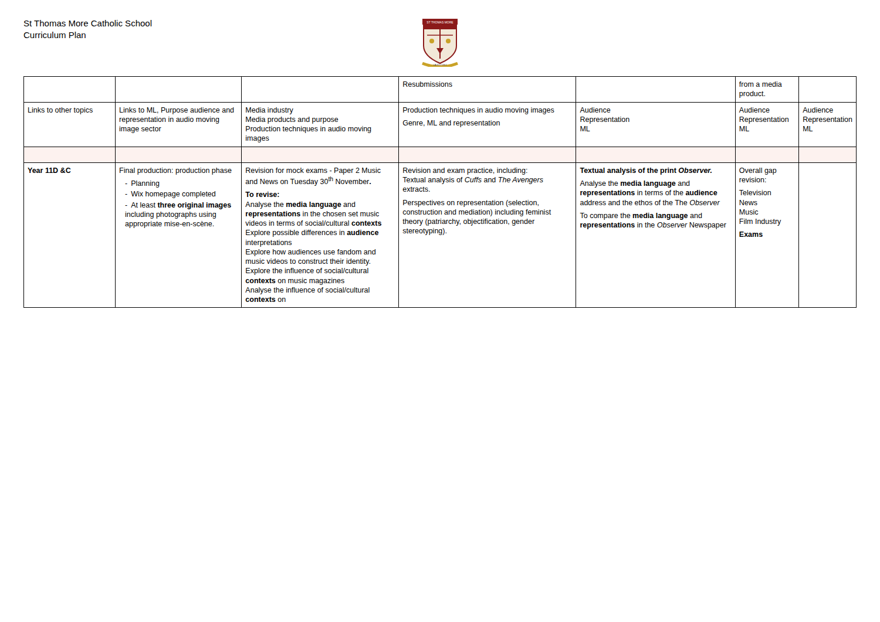St Thomas More Catholic School
Curriculum Plan
ST THOMAS MORE LAUDO DEO
| | | | Resubmissions | | from a media product. | |
| Links to other topics | Links to ML, Purpose audience and representation in audio moving image sector | Media industry Media products and purpose Production techniques in audio moving images | Production techniques in audio moving images Genre, ML and representation | Audience Representation ML | Audience Representation ML | Audience Representation ML |
| Year 11D &C | Final production: production phase Planning Wix homepage completed At least three original images including photographs using appropriate mise-en-scène. | Revision for mock exams - Paper 2 Music and News on Tuesday 30 th November . To revise: Analyse the media language and representations in the chosen set music videos in terms of social/cultural contexts Explore possible differences in audience interpretations Explore how audiences use fandom and music videos to construct their identity. Explore the influence of social/cultural contexts on music magazines Analyse the influence of social/cultural contexts on | Revision and exam practice, including: Textual analysis of Cuffs and The Avengers extracts. Perspectives on representation (selection, construction and mediation) including feminist theory (patriarchy, objectification, gender stereotyping). | Textual analysis of the print Observer. Analyse the media language and representations in terms of the audience address and the ethos of the The Observer To compare the media language and representations in the Observer Newspaper | Overall gap revision: Television News Music Film Industry Exams | |